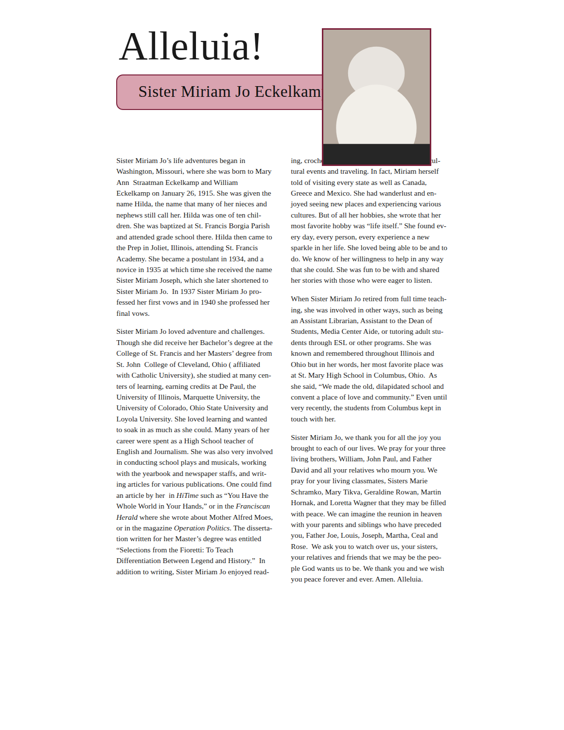Alleluia!
Sister Miriam Jo Eckelkamp, OSF
Sister Miriam Jo’s life adventures began in Washington, Missouri, where she was born to Mary Ann Straatman Eckelkamp and William Eckelkamp on January 26, 1915. She was given the name Hilda, the name that many of her nieces and nephews still call her. Hilda was one of ten children. She was baptized at St. Francis Borgia Parish and attended grade school there. Hilda then came to the Prep in Joliet, Illinois, attending St. Francis Academy. She became a postulant in 1934, and a novice in 1935 at which time she received the name Sister Miriam Joseph, which she later shortened to Sister Miriam Jo. In 1937 Sister Miriam Jo professed her first vows and in 1940 she professed her final vows.
Sister Miriam Jo loved adventure and challenges. Though she did receive her Bachelor’s degree at the College of St. Francis and her Masters’ degree from St. John College of Cleveland, Ohio ( affiliated with Catholic University), she studied at many centers of learning, earning credits at De Paul, the University of Illinois, Marquette University, the University of Colorado, Ohio State University and Loyola University. She loved learning and wanted to soak in as much as she could. Many years of her career were spent as a High School teacher of English and Journalism. She was also very involved in conducting school plays and musicals, working with the yearbook and newspaper staffs, and writing articles for various publications. One could find an article by her in HiTime such as “You Have the Whole World in Your Hands,” or in the Franciscan Herald where she wrote about Mother Alfred Moes, or in the magazine Operation Politics. The dissertation written for her Master’s degree was entitled “Selections from the Fioretti: To Teach Differentiation Between Legend and History.” In addition to writing, Sister Miriam Jo enjoyed reading, crocheting, listening to music, attending cultural events and traveling. In fact, Miriam herself told of visiting every state as well as Canada, Greece and Mexico. She had wanderlust and enjoyed seeing new places and experiencing various cultures. But of all her hobbies, she wrote that her most favorite hobby was “life itself.” She found every day, every person, every experience a new sparkle in her life. She loved being able to be and to do. We know of her willingness to help in any way that she could. She was fun to be with and shared her stories with those who were eager to listen.
When Sister Miriam Jo retired from full time teaching, she was involved in other ways, such as being an Assistant Librarian, Assistant to the Dean of Students, Media Center Aide, or tutoring adult students through ESL or other programs. She was known and remembered throughout Illinois and Ohio but in her words, her most favorite place was at St. Mary High School in Columbus, Ohio. As she said, “We made the old, dilapidated school and convent a place of love and community.” Even until very recently, the students from Columbus kept in touch with her.
Sister Miriam Jo, we thank you for all the joy you brought to each of our lives. We pray for your three living brothers, William, John Paul, and Father David and all your relatives who mourn you. We pray for your living classmates, Sisters Marie Schramko, Mary Tikva, Geraldine Rowan, Martin Hornak, and Loretta Wagner that they may be filled with peace. We can imagine the reunion in heaven with your parents and siblings who have preceded you, Father Joe, Louis, Joseph, Martha, Ceal and Rose. We ask you to watch over us, your sisters, your relatives and friends that we may be the people God wants us to be. We thank you and we wish you peace forever and ever. Amen. Alleluia.